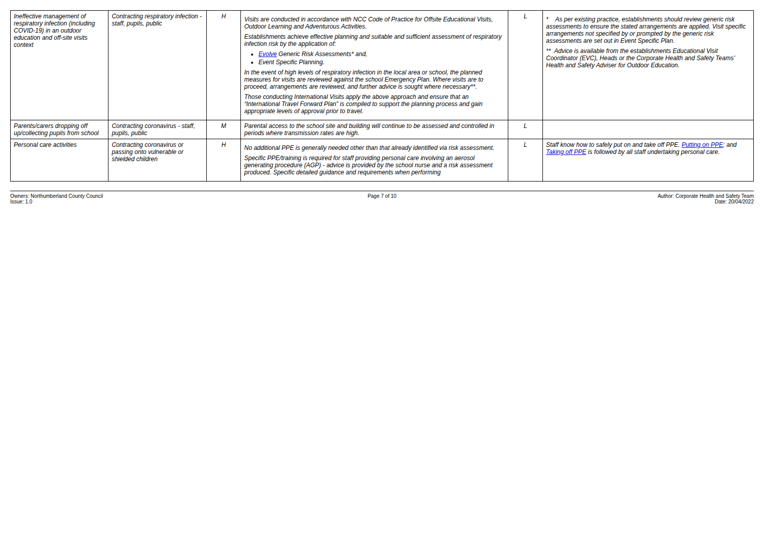| Ineffective management of respiratory infection (including COVID-19) in an outdoor education and off-site visits context | Contracting respiratory infection - staff, pupils, public | H | Visits are conducted in accordance with NCC Code of Practice for Offsite Educational Visits, Outdoor Learning and Adventurous Activities. Establishments achieve effective planning and suitable and sufficient assessment of respiratory infection risk by the application of: Evolve Generic Risk Assessments* and, Event Specific Planning. In the event of high levels of respiratory infection in the local area or school, the planned measures for visits are reviewed against the school Emergency Plan. Where visits are to proceed, arrangements are reviewed, and further advice is sought where necessary**. Those conducting International Visits apply the above approach and ensure that an “International Travel Forward Plan” is compiled to support the planning process and gain appropriate levels of approval prior to travel. | L | * As per existing practice, establishments should review generic risk assessments to ensure the stated arrangements are applied. Visit specific arrangements not specified by or prompted by the generic risk assessments are set out in Event Specific Plan. ** Advice is available from the establishments Educational Visit Coordinator (EVC), Heads or the Corporate Health and Safety Teams’ Health and Safety Adviser for Outdoor Education. |
| Parents/carers dropping off up/collecting pupils from school | Contracting coronavirus - staff, pupils, public | M | Parental access to the school site and building will continue to be assessed and controlled in periods where transmission rates are high. | L | |
| Personal care activities | Contracting coronavirus or passing onto vulnerable or shielded children | H | No additional PPE is generally needed other than that already identified via risk assessment. Specific PPE/training is required for staff providing personal care involving an aerosol generating procedure (AGP) - advice is provided by the school nurse and a risk assessment produced. Specific detailed guidance and requirements when performing | L | Staff know how to safely put on and take off PPE. Putting on PPE ; and Taking off PPE is followed by all staff undertaking personal care. |
| Owners: Northumberland County Council | Page 7 of 10 | Author: Corporate Health and Safety Team |
| Issue: 1.0 | | Date: 20/04/2022 |